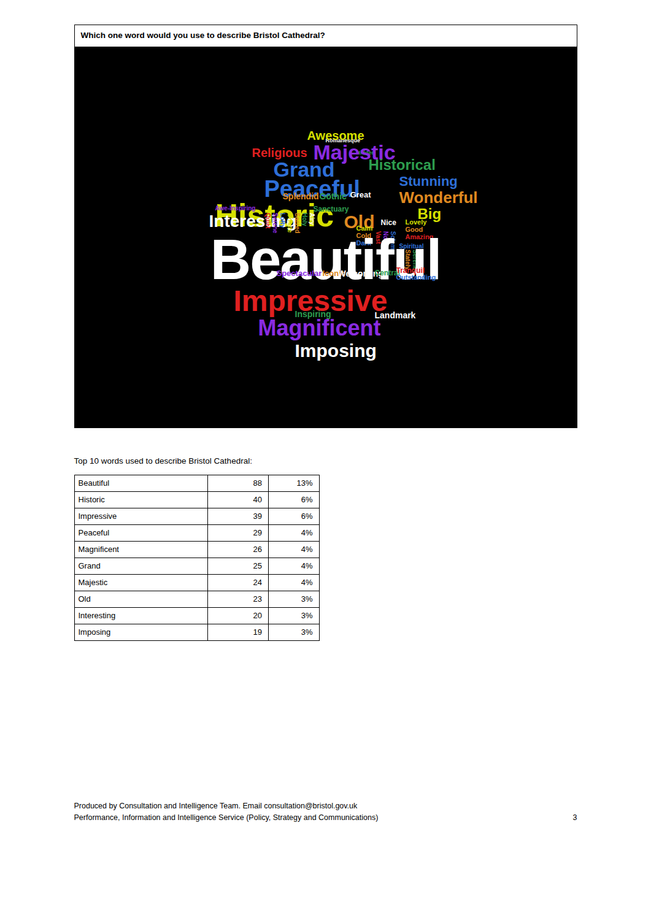Which one word would you use to describe Bristol Cathedral?
Romanesque Hidden Awesome Religious Majestic Grand Historical Peaceful Stunning Wonderful Splendid Gothic Great Historic Big Awe-Inspiring Sanctuary Interesting Old Calm Cold Dark Nice Lovely Good Amazing Spiritual Quiet Serene Lofty Ornate Sacred Holy Airy Vast Noble Solemn Quaint Stately Serene Beautiful Spectacular Iconic Welcoming Central Tranquil Outstanding Impressive Inspiring Landmark Magnificent Imposing
Top 10 words used to describe Bristol Cathedral:
| Beautiful | 88 | 13% |
| Historic | 40 | 6% |
| Impressive | 39 | 6% |
| Peaceful | 29 | 4% |
| Magnificent | 26 | 4% |
| Grand | 25 | 4% |
| Majestic | 24 | 4% |
| Old | 23 | 3% |
| Interesting | 20 | 3% |
| Imposing | 19 | 3% |
Produced by Consultation and Intelligence Team. Email consultation@bristol.gov.uk
Performance, Information and Intelligence Service (Policy, Strategy and Communications) 3